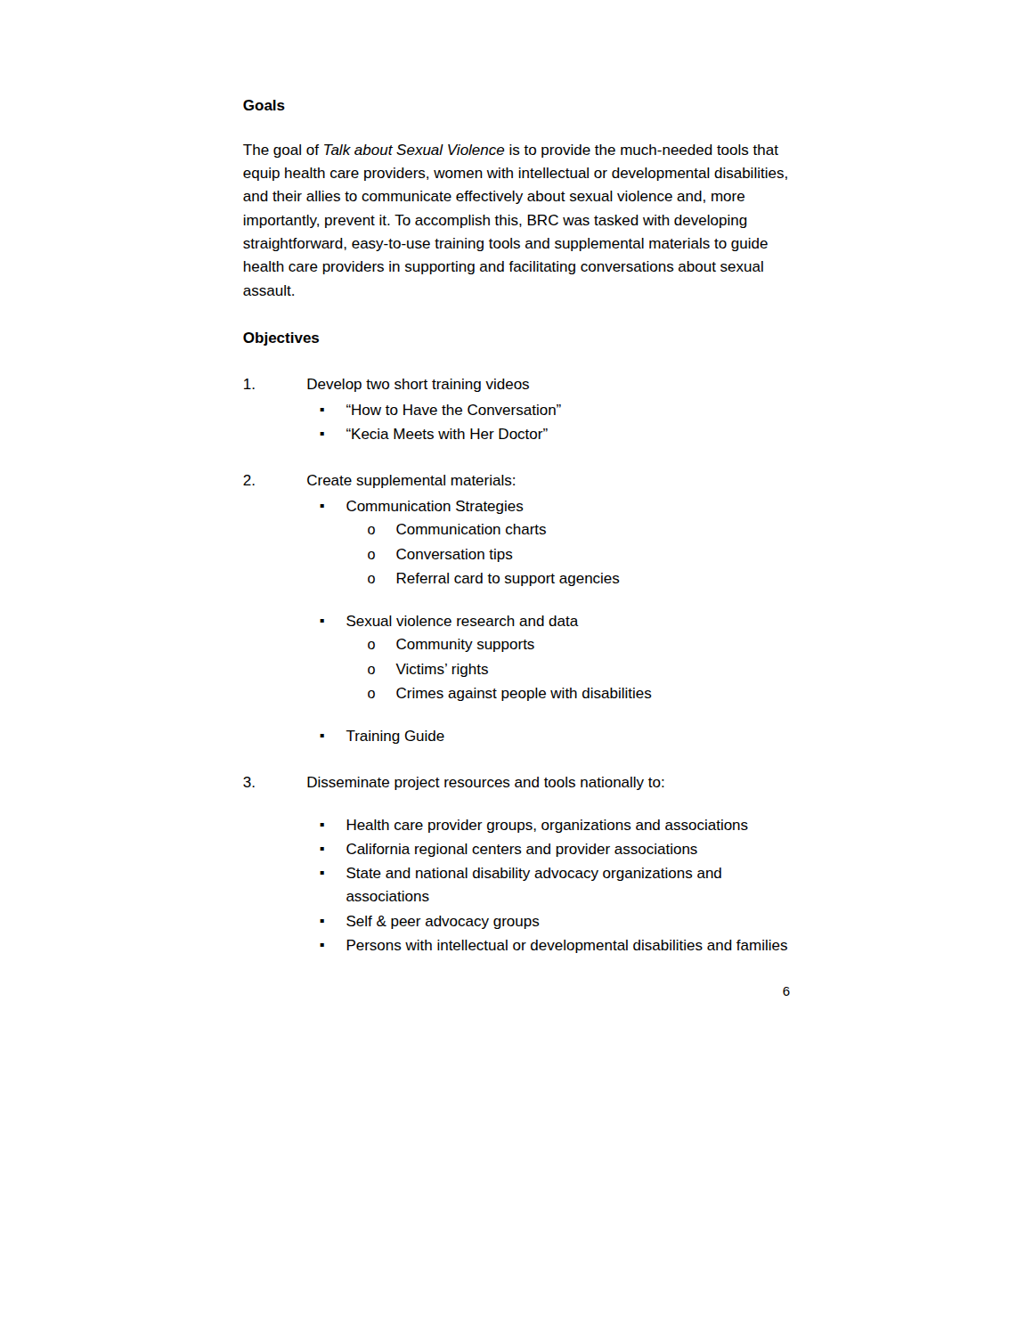Goals
The goal of Talk about Sexual Violence is to provide the much-needed tools that equip health care providers, women with intellectual or developmental disabilities, and their allies to communicate effectively about sexual violence and, more importantly, prevent it. To accomplish this, BRC was tasked with developing straightforward, easy-to-use training tools and supplemental materials to guide health care providers in supporting and facilitating conversations about sexual assault.
Objectives
1. Develop two short training videos
“How to Have the Conversation”
“Kecia Meets with Her Doctor”
2. Create supplemental materials:
Communication Strategies
Communication charts
Conversation tips
Referral card to support agencies
Sexual violence research and data
Community supports
Victims’ rights
Crimes against people with disabilities
Training Guide
3. Disseminate project resources and tools nationally to:
Health care provider groups, organizations and associations
California regional centers and provider associations
State and national disability advocacy organizations and associations
Self & peer advocacy groups
Persons with intellectual or developmental disabilities and families
6